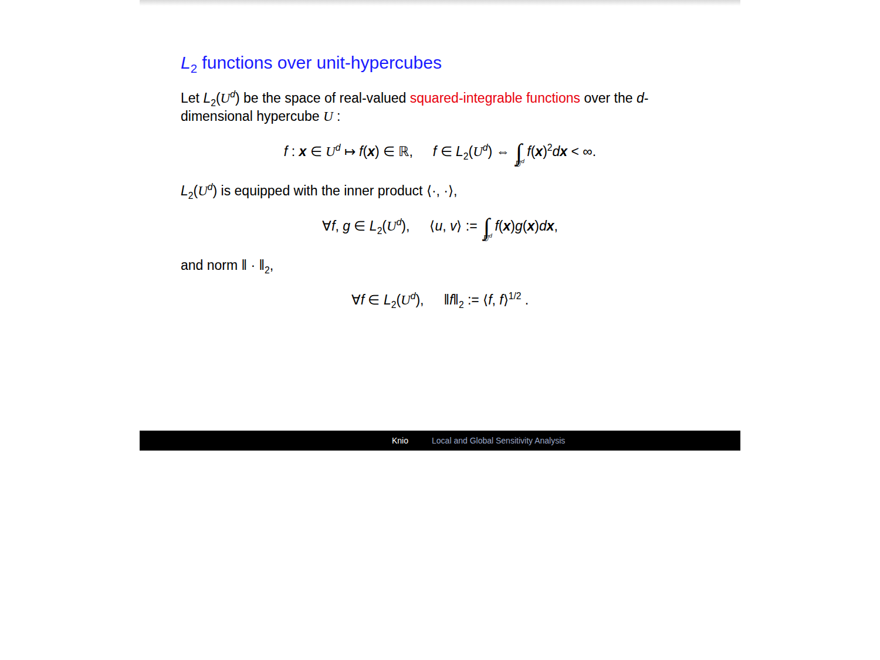L2 functions over unit-hypercubes
Let L2(Ud) be the space of real-valued squared-integrable functions over the d-dimensional hypercube U :
f : x ∈ Ud ↦ f(x) ∈ ℝ, f ∈ L2(Ud) ⇔ ∫Ud f(x)2dx < ∞.
L2(Ud) is equipped with the inner product ⟨·, ·⟩,
∀f, g ∈ L2(Ud), ⟨u, v⟩ := ∫Ud f(x)g(x)dx,
and norm ‖ · ‖2,
∀f ∈ L2(Ud), ‖f‖2 := ⟨f, f⟩1/2 .
Knio Local and Global Sensitivity Analysis